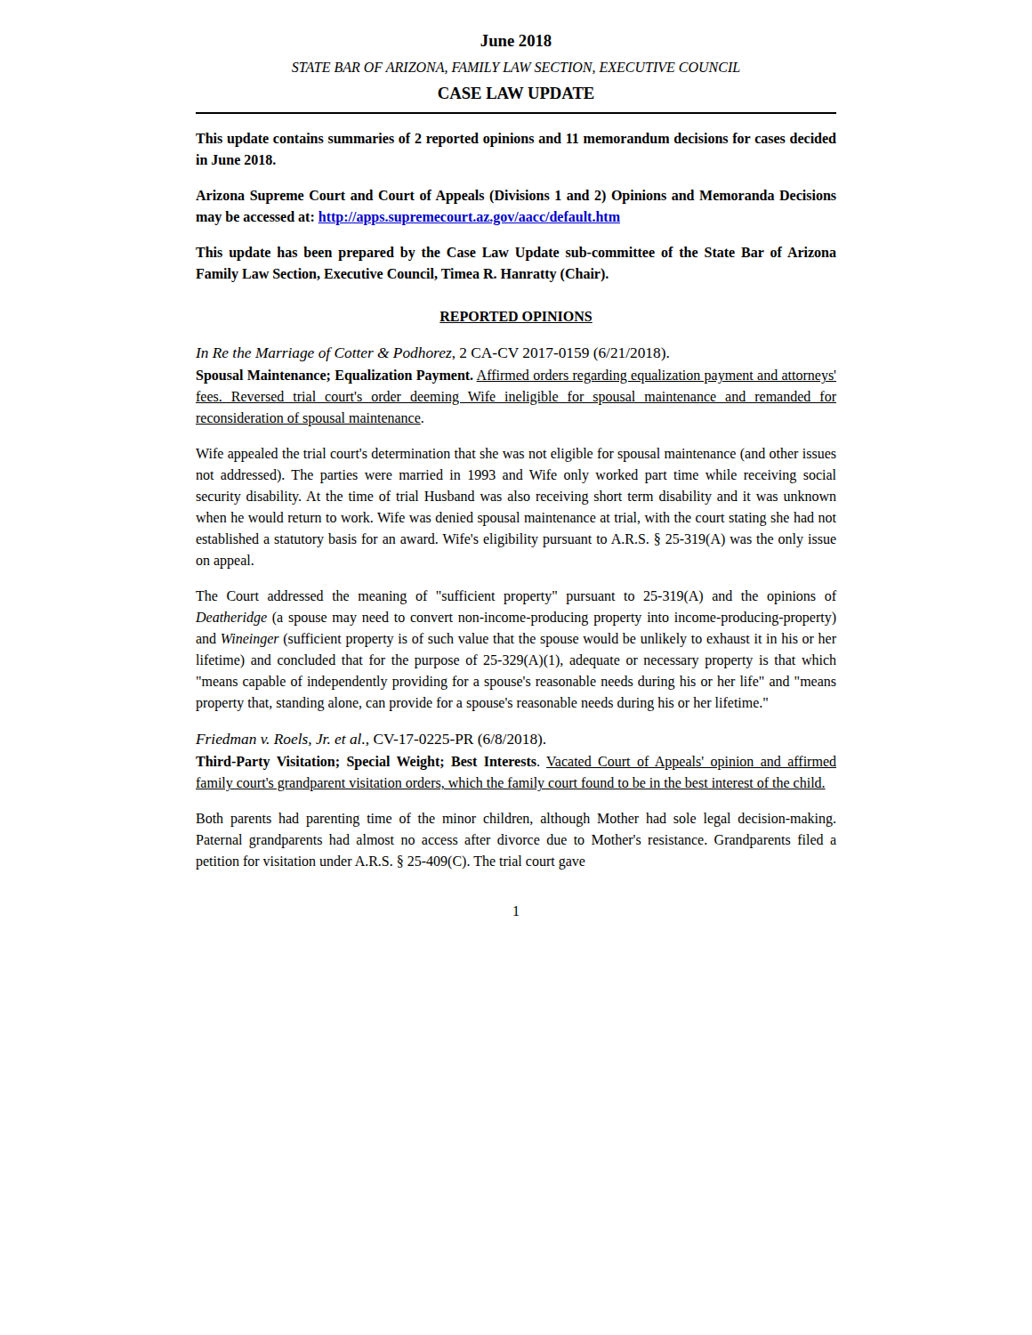June 2018
STATE BAR OF ARIZONA, FAMILY LAW SECTION, EXECUTIVE COUNCIL
CASE LAW UPDATE
This update contains summaries of 2 reported opinions and 11 memorandum decisions for cases decided in June 2018.
Arizona Supreme Court and Court of Appeals (Divisions 1 and 2) Opinions and Memoranda Decisions may be accessed at: http://apps.supremecourt.az.gov/aacc/default.htm
This update has been prepared by the Case Law Update sub-committee of the State Bar of Arizona Family Law Section, Executive Council, Timea R. Hanratty (Chair).
REPORTED OPINIONS
In Re the Marriage of Cotter & Podhorez, 2 CA-CV 2017-0159 (6/21/2018).
Spousal Maintenance; Equalization Payment. Affirmed orders regarding equalization payment and attorneys' fees. Reversed trial court's order deeming Wife ineligible for spousal maintenance and remanded for reconsideration of spousal maintenance.
Wife appealed the trial court's determination that she was not eligible for spousal maintenance (and other issues not addressed). The parties were married in 1993 and Wife only worked part time while receiving social security disability. At the time of trial Husband was also receiving short term disability and it was unknown when he would return to work. Wife was denied spousal maintenance at trial, with the court stating she had not established a statutory basis for an award. Wife's eligibility pursuant to A.R.S. § 25-319(A) was the only issue on appeal.
The Court addressed the meaning of "sufficient property" pursuant to 25-319(A) and the opinions of Deatheridge (a spouse may need to convert non-income-producing property into income-producing-property) and Wineinger (sufficient property is of such value that the spouse would be unlikely to exhaust it in his or her lifetime) and concluded that for the purpose of 25-329(A)(1), adequate or necessary property is that which "means capable of independently providing for a spouse's reasonable needs during his or her life" and "means property that, standing alone, can provide for a spouse's reasonable needs during his or her lifetime."
Friedman v. Roels, Jr. et al., CV-17-0225-PR (6/8/2018).
Third-Party Visitation; Special Weight; Best Interests. Vacated Court of Appeals' opinion and affirmed family court's grandparent visitation orders, which the family court found to be in the best interest of the child.
Both parents had parenting time of the minor children, although Mother had sole legal decision-making. Paternal grandparents had almost no access after divorce due to Mother's resistance. Grandparents filed a petition for visitation under A.R.S. § 25-409(C). The trial court gave
1